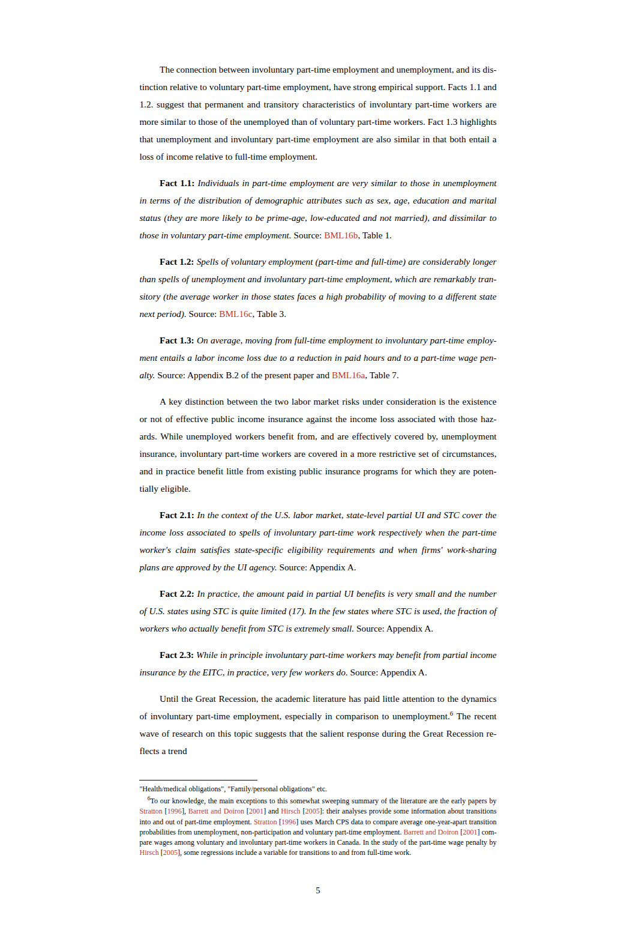The connection between involuntary part-time employment and unemployment, and its distinction relative to voluntary part-time employment, have strong empirical support. Facts 1.1 and 1.2. suggest that permanent and transitory characteristics of involuntary part-time workers are more similar to those of the unemployed than of voluntary part-time workers. Fact 1.3 highlights that unemployment and involuntary part-time employment are also similar in that both entail a loss of income relative to full-time employment.
Fact 1.1: Individuals in part-time employment are very similar to those in unemployment in terms of the distribution of demographic attributes such as sex, age, education and marital status (they are more likely to be prime-age, low-educated and not married), and dissimilar to those in voluntary part-time employment. Source: BML16b, Table 1.
Fact 1.2: Spells of voluntary employment (part-time and full-time) are considerably longer than spells of unemployment and involuntary part-time employment, which are remarkably transitory (the average worker in those states faces a high probability of moving to a different state next period). Source: BML16c, Table 3.
Fact 1.3: On average, moving from full-time employment to involuntary part-time employment entails a labor income loss due to a reduction in paid hours and to a part-time wage penalty. Source: Appendix B.2 of the present paper and BML16a, Table 7.
A key distinction between the two labor market risks under consideration is the existence or not of effective public income insurance against the income loss associated with those hazards. While unemployed workers benefit from, and are effectively covered by, unemployment insurance, involuntary part-time workers are covered in a more restrictive set of circumstances, and in practice benefit little from existing public insurance programs for which they are potentially eligible.
Fact 2.1: In the context of the U.S. labor market, state-level partial UI and STC cover the income loss associated to spells of involuntary part-time work respectively when the part-time worker's claim satisfies state-specific eligibility requirements and when firms' work-sharing plans are approved by the UI agency. Source: Appendix A.
Fact 2.2: In practice, the amount paid in partial UI benefits is very small and the number of U.S. states using STC is quite limited (17). In the few states where STC is used, the fraction of workers who actually benefit from STC is extremely small. Source: Appendix A.
Fact 2.3: While in principle involuntary part-time workers may benefit from partial income insurance by the EITC, in practice, very few workers do. Source: Appendix A.
Until the Great Recession, the academic literature has paid little attention to the dynamics of involuntary part-time employment, especially in comparison to unemployment.6 The recent wave of research on this topic suggests that the salient response during the Great Recession reflects a trend
"Health/medical obligations", "Family/personal obligations" etc.
6 To our knowledge, the main exceptions to this somewhat sweeping summary of the literature are the early papers by Stratton [1996], Barrett and Doiron [2001] and Hirsch [2005]: their analyses provide some information about transitions into and out of part-time employment. Stratton [1996] uses March CPS data to compare average one-year-apart transition probabilities from unemployment, non-participation and voluntary part-time employment. Barrett and Doiron [2001] compare wages among voluntary and involuntary part-time workers in Canada. In the study of the part-time wage penalty by Hirsch [2005], some regressions include a variable for transitions to and from full-time work.
5